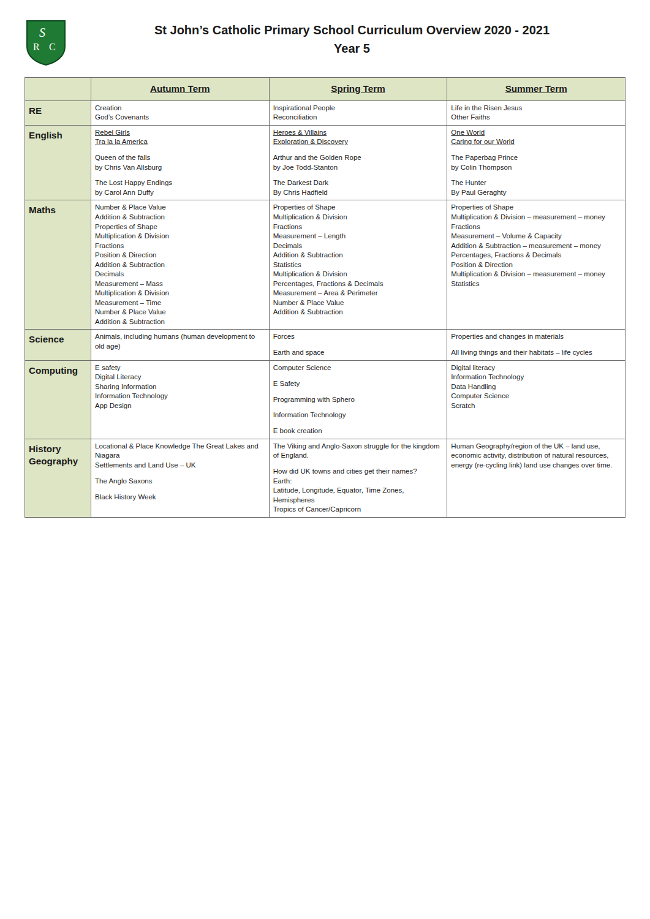S R C
St John’s Catholic Primary School Curriculum Overview 2020 - 2021
Year 5
| | Autumn Term | Spring Term | Summer Term |
| --- | --- | --- | --- |
| RE | Creation God’s Covenants | Inspirational People Reconciliation | Life in the Risen Jesus Other Faiths |
| English | Rebel Girls Tra la la America Queen of the falls by Chris Van Allsburg The Lost Happy Endings by Carol Ann Duffy | Heroes & Villains Exploration & Discovery Arthur and the Golden Rope by Joe Todd-Stanton The Darkest Dark By Chris Hadfield | One World Caring for our World The Paperbag Prince by Colin Thompson The Hunter By Paul Geraghty |
| Maths | Number & Place Value Addition & Subtraction Properties of Shape Multiplication & Division Fractions Position & Direction Addition & Subtraction Decimals Measurement – Mass Multiplication & Division Measurement – Time Number & Place Value Addition & Subtraction | Properties of Shape Multiplication & Division Fractions Measurement – Length Decimals Addition & Subtraction Statistics Multiplication & Division Percentages, Fractions & Decimals Measurement – Area & Perimeter Number & Place Value Addition & Subtraction | Properties of Shape Multiplication & Division – measurement – money Fractions Measurement – Volume & Capacity Addition & Subtraction – measurement – money Percentages, Fractions & Decimals Position & Direction Multiplication & Division – measurement – money Statistics |
| Science | Animals, including humans (human development to old age) | Forces Earth and space | Properties and changes in materials All living things and their habitats – life cycles |
| Computing | E safety Digital Literacy Sharing Information Information Technology App Design | Computer Science E Safety Programming with Sphero Information Technology E book creation | Digital literacy Information Technology Data Handling Computer Science Scratch |
| History Geography | Locational & Place Knowledge The Great Lakes and Niagara Settlements and Land Use – UK The Anglo Saxons Black History Week | The Viking and Anglo-Saxon struggle for the kingdom of England. How did UK towns and cities get their names? Earth: Latitude, Longitude, Equator, Time Zones, Hemispheres Tropics of Cancer/Capricorn | Human Geography/region of the UK – land use, economic activity, distribution of natural resources, energy (re-cycling link) land use changes over time. |